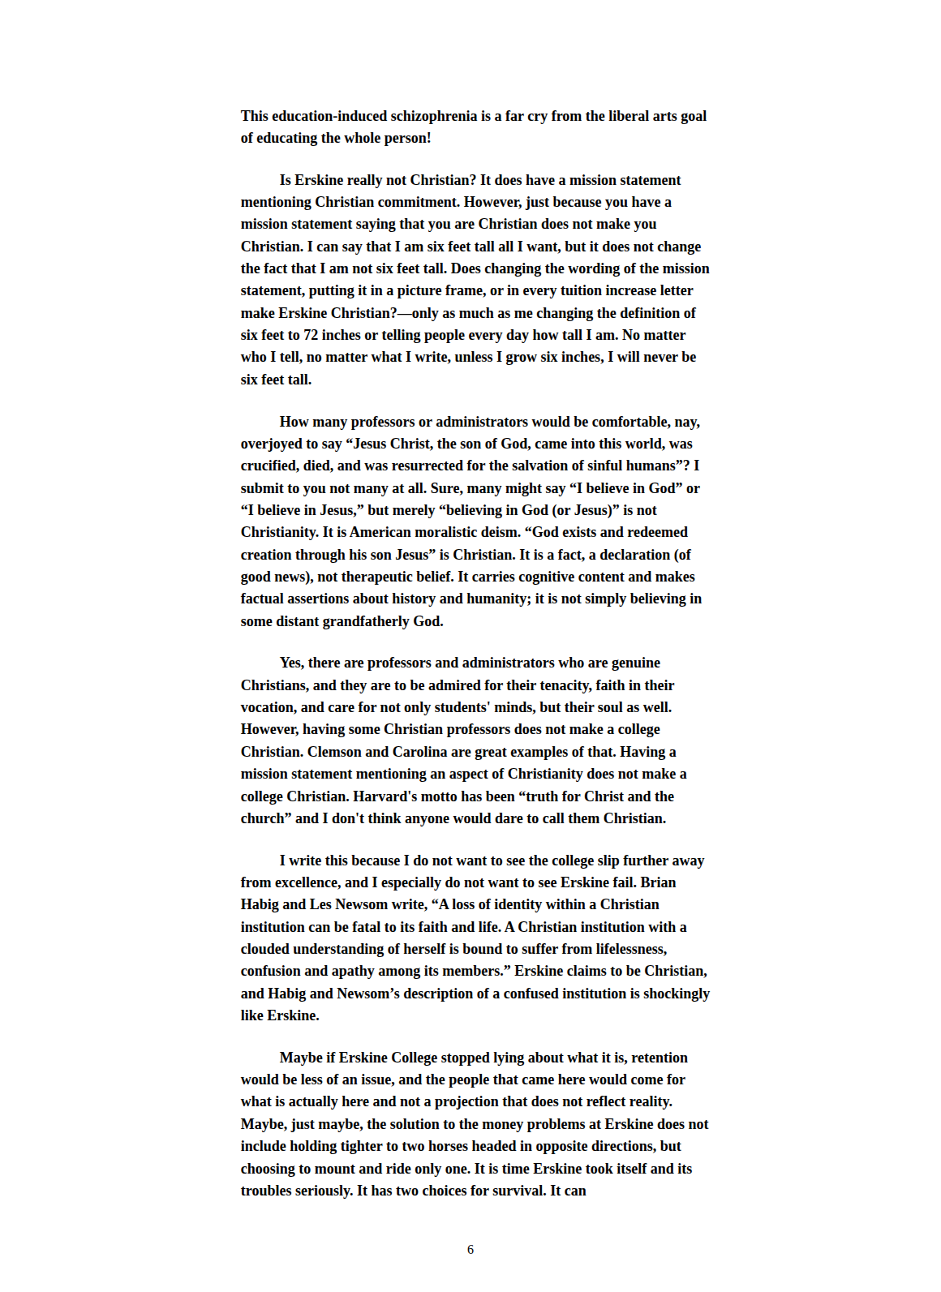This education-induced schizophrenia is a far cry from the liberal arts goal of educating the whole person!
Is Erskine really not Christian? It does have a mission statement mentioning Christian commitment. However, just because you have a mission statement saying that you are Christian does not make you Christian. I can say that I am six feet tall all I want, but it does not change the fact that I am not six feet tall. Does changing the wording of the mission statement, putting it in a picture frame, or in every tuition increase letter make Erskine Christian?—only as much as me changing the definition of six feet to 72 inches or telling people every day how tall I am. No matter who I tell, no matter what I write, unless I grow six inches, I will never be six feet tall.
How many professors or administrators would be comfortable, nay, overjoyed to say “Jesus Christ, the son of God, came into this world, was crucified, died, and was resurrected for the salvation of sinful humans”? I submit to you not many at all. Sure, many might say “I believe in God” or “I believe in Jesus,” but merely “believing in God (or Jesus)” is not Christianity. It is American moralistic deism. “God exists and redeemed creation through his son Jesus” is Christian. It is a fact, a declaration (of good news), not therapeutic belief. It carries cognitive content and makes factual assertions about history and humanity; it is not simply believing in some distant grandfatherly God.
Yes, there are professors and administrators who are genuine Christians, and they are to be admired for their tenacity, faith in their vocation, and care for not only students' minds, but their soul as well. However, having some Christian professors does not make a college Christian. Clemson and Carolina are great examples of that. Having a mission statement mentioning an aspect of Christianity does not make a college Christian. Harvard's motto has been “truth for Christ and the church” and I don't think anyone would dare to call them Christian.
I write this because I do not want to see the college slip further away from excellence, and I especially do not want to see Erskine fail. Brian Habig and Les Newsom write, “A loss of identity within a Christian institution can be fatal to its faith and life. A Christian institution with a clouded understanding of herself is bound to suffer from lifelessness, confusion and apathy among its members.” Erskine claims to be Christian, and Habig and Newsom’s description of a confused institution is shockingly like Erskine.
Maybe if Erskine College stopped lying about what it is, retention would be less of an issue, and the people that came here would come for what is actually here and not a projection that does not reflect reality. Maybe, just maybe, the solution to the money problems at Erskine does not include holding tighter to two horses headed in opposite directions, but choosing to mount and ride only one. It is time Erskine took itself and its troubles seriously. It has two choices for survival. It can
6